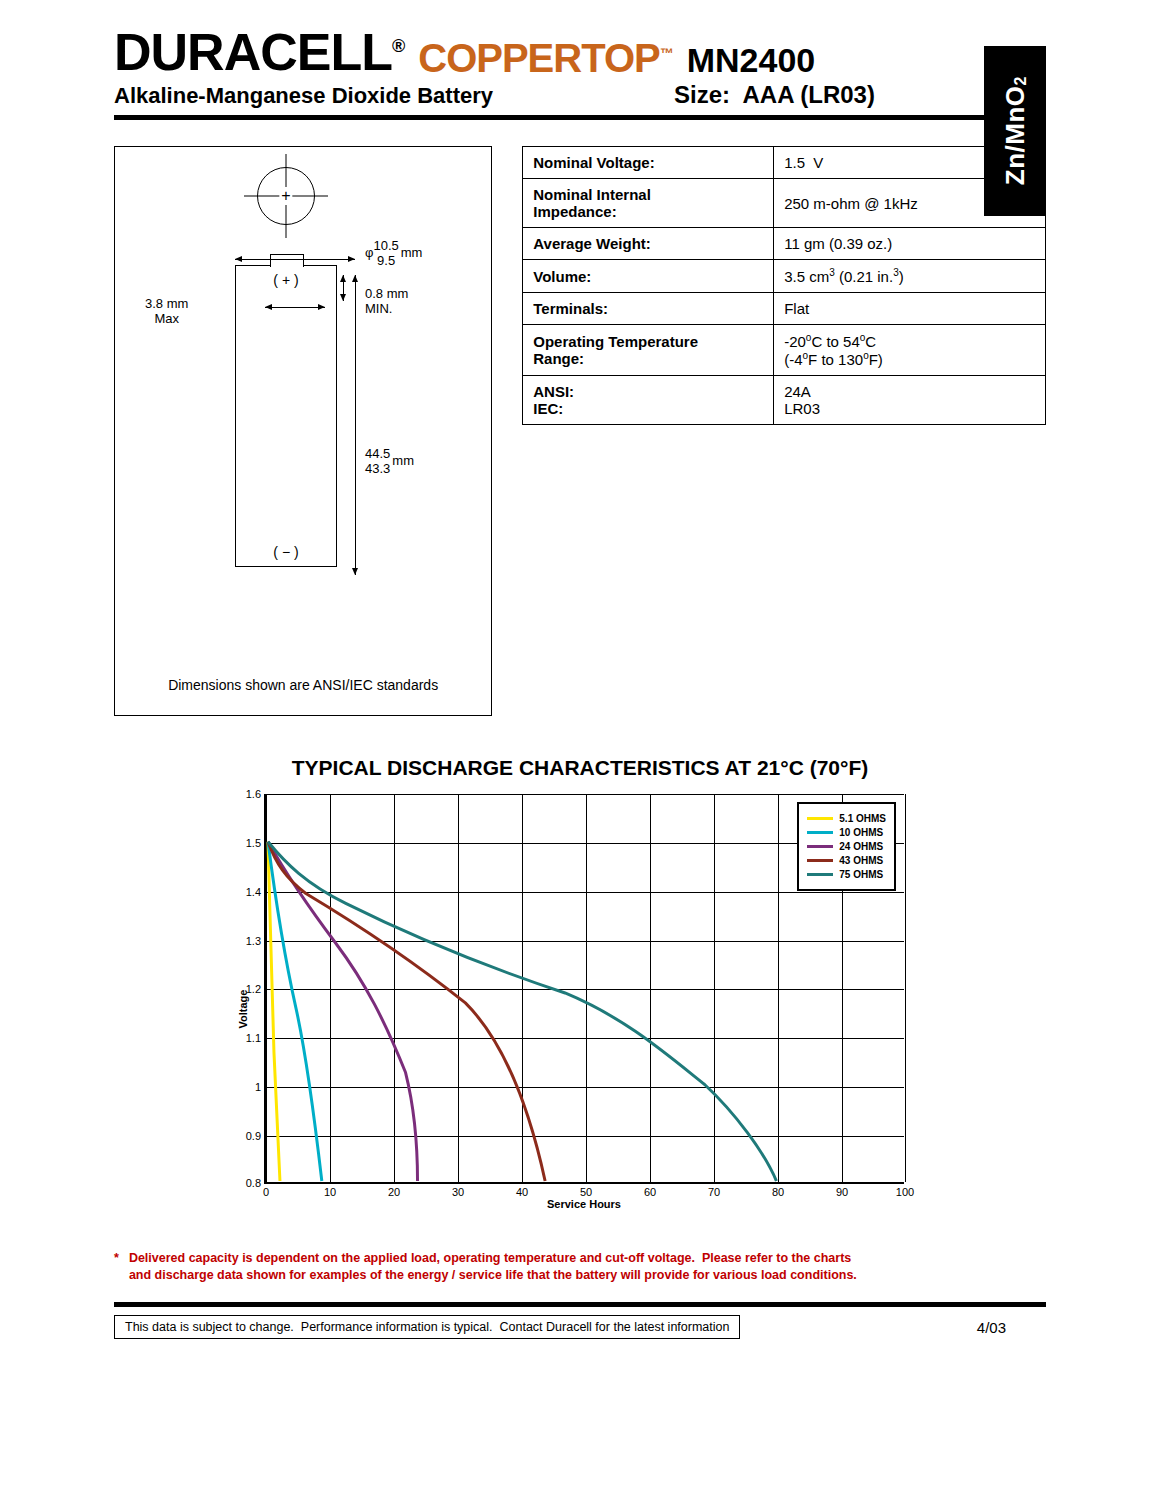Zn/MnO2
DURACELL®
COPPERTOP™
MN2400
Alkaline-Manganese Dioxide Battery
Size: AAA (LR03)
+
( + )
( − )
φ10.59.5mm
0.8 mm
MIN.
3.8 mm
Max
44.543.3mm
Dimensions shown are ANSI/IEC standards
| Nominal Voltage: | 1.5 V |
| Nominal Internal Impedance: | 250 m-ohm @ 1kHz |
| Average Weight: | 11 gm (0.39 oz.) |
| Volume: | 3.5 cm 3 (0.21 in. 3 ) |
| Terminals: | Flat |
| Operating Temperature Range: | -20 o C to 54 o C (-4 o F to 130 o F) |
| ANSI: IEC: | 24A LR03 |
TYPICAL DISCHARGE CHARACTERISTICS AT 21°C (70°F)
Voltage
1.6
1.5
1.4
1.3
1.2
1.1
1
0.9
0.8
0
10
20
30
40
50
60
70
80
90
100
5.1 OHMS
10 OHMS
24 OHMS
43 OHMS
75 OHMS
Service Hours
*
Delivered capacity is dependent on the applied load, operating temperature and cut-off voltage. Please refer to the charts
and discharge data shown for examples of the energy / service life that the battery will provide for various load conditions.
This data is subject to change. Performance information is typical. Contact Duracell for the latest information
4/03